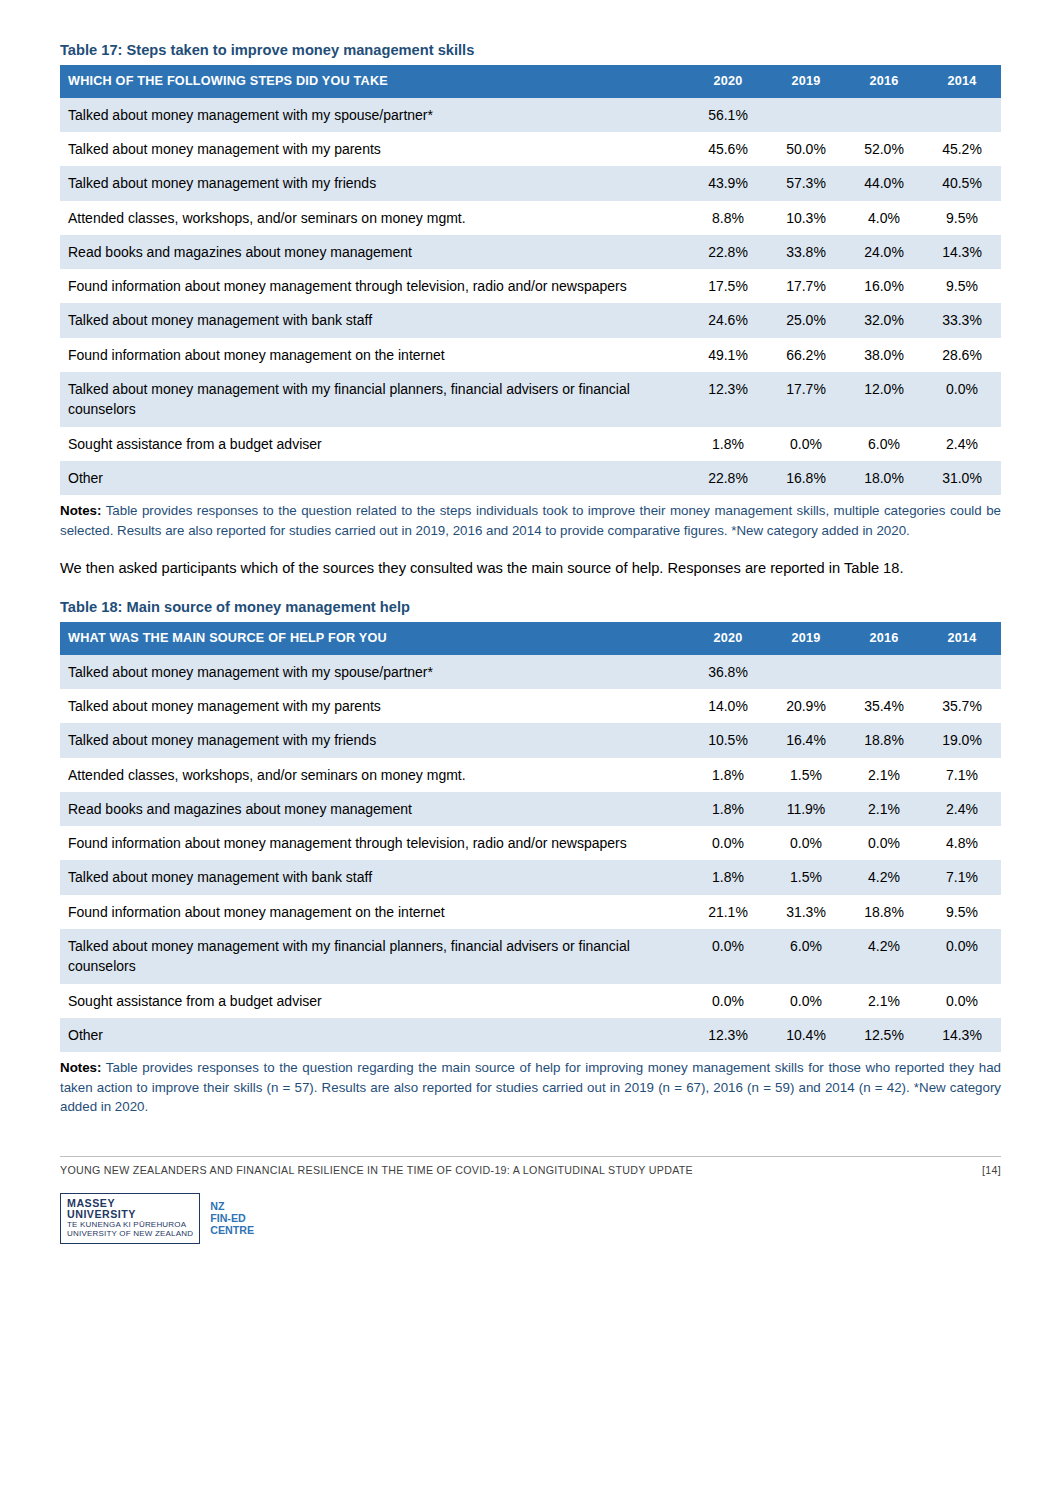Table 17: Steps taken to improve money management skills
| WHICH OF THE FOLLOWING STEPS DID YOU TAKE | 2020 | 2019 | 2016 | 2014 |
| --- | --- | --- | --- | --- |
| Talked about money management with my spouse/partner* | 56.1% | | | |
| Talked about money management with my parents | 45.6% | 50.0% | 52.0% | 45.2% |
| Talked about money management with my friends | 43.9% | 57.3% | 44.0% | 40.5% |
| Attended classes, workshops, and/or seminars on money mgmt. | 8.8% | 10.3% | 4.0% | 9.5% |
| Read books and magazines about money management | 22.8% | 33.8% | 24.0% | 14.3% |
| Found information about money management through television, radio and/or newspapers | 17.5% | 17.7% | 16.0% | 9.5% |
| Talked about money management with bank staff | 24.6% | 25.0% | 32.0% | 33.3% |
| Found information about money management on the internet | 49.1% | 66.2% | 38.0% | 28.6% |
| Talked about money management with my financial planners, financial advisers or financial counselors | 12.3% | 17.7% | 12.0% | 0.0% |
| Sought assistance from a budget adviser | 1.8% | 0.0% | 6.0% | 2.4% |
| Other | 22.8% | 16.8% | 18.0% | 31.0% |
Notes: Table provides responses to the question related to the steps individuals took to improve their money management skills, multiple categories could be selected. Results are also reported for studies carried out in 2019, 2016 and 2014 to provide comparative figures. *New category added in 2020.
We then asked participants which of the sources they consulted was the main source of help. Responses are reported in Table 18.
Table 18: Main source of money management help
| WHAT WAS THE MAIN SOURCE OF HELP FOR YOU | 2020 | 2019 | 2016 | 2014 |
| --- | --- | --- | --- | --- |
| Talked about money management with my spouse/partner* | 36.8% | | | |
| Talked about money management with my parents | 14.0% | 20.9% | 35.4% | 35.7% |
| Talked about money management with my friends | 10.5% | 16.4% | 18.8% | 19.0% |
| Attended classes, workshops, and/or seminars on money mgmt. | 1.8% | 1.5% | 2.1% | 7.1% |
| Read books and magazines about money management | 1.8% | 11.9% | 2.1% | 2.4% |
| Found information about money management through television, radio and/or newspapers | 0.0% | 0.0% | 0.0% | 4.8% |
| Talked about money management with bank staff | 1.8% | 1.5% | 4.2% | 7.1% |
| Found information about money management on the internet | 21.1% | 31.3% | 18.8% | 9.5% |
| Talked about money management with my financial planners, financial advisers or financial counselors | 0.0% | 6.0% | 4.2% | 0.0% |
| Sought assistance from a budget adviser | 0.0% | 0.0% | 2.1% | 0.0% |
| Other | 12.3% | 10.4% | 12.5% | 14.3% |
Notes: Table provides responses to the question regarding the main source of help for improving money management skills for those who reported they had taken action to improve their skills (n = 57). Results are also reported for studies carried out in 2019 (n = 67), 2016 (n = 59) and 2014 (n = 42). *New category added in 2020.
YOUNG NEW ZEALANDERS AND FINANCIAL RESILIENCE IN THE TIME OF COVID-19: A LONGITUDINAL STUDY UPDATE [14]
MASSEY
UNIVERSITY
TE KUNENGA KI PŪREHUROA
UNIVERSITY OF NEW ZEALAND
NZ
FIN-ED
CENTRE